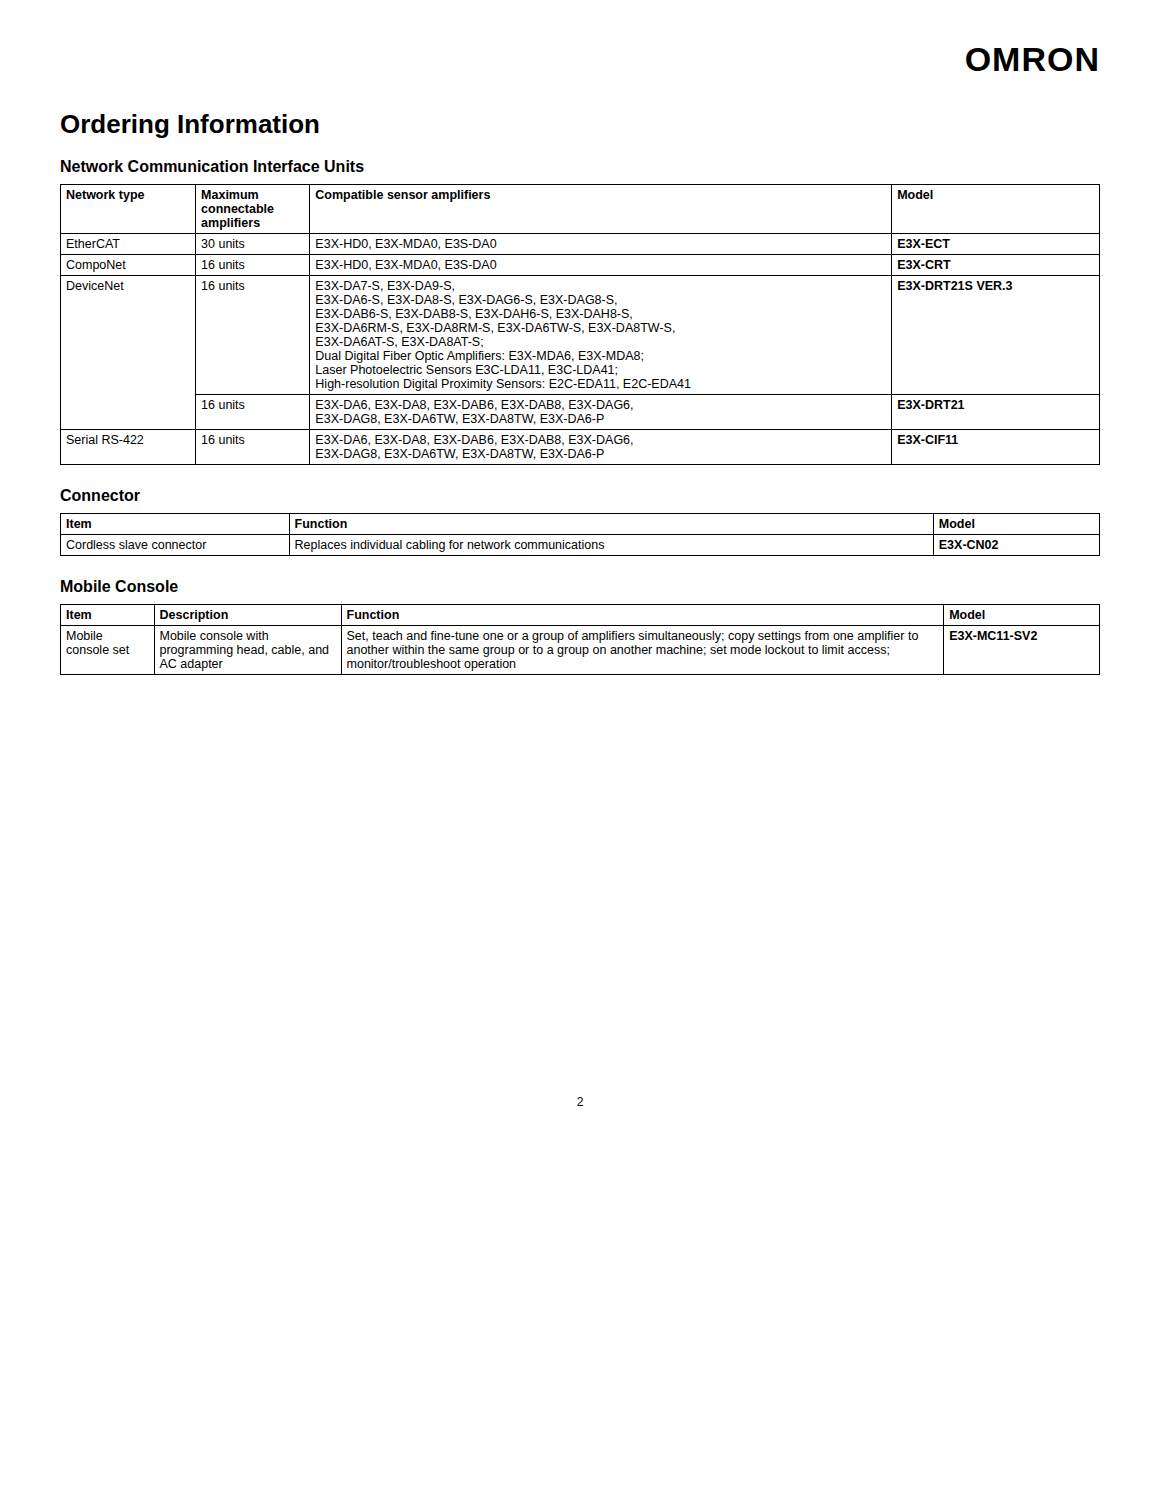OMRON
Ordering Information
Network Communication Interface Units
| Network type | Maximum connectable amplifiers | Compatible sensor amplifiers | Model |
| --- | --- | --- | --- |
| EtherCAT | 30 units | E3X-HD0, E3X-MDA0, E3S-DA0 | E3X-ECT |
| CompoNet | 16 units | E3X-HD0, E3X-MDA0, E3S-DA0 | E3X-CRT |
| DeviceNet | 16 units | E3X-DA7-S, E3X-DA9-S, E3X-DA6-S, E3X-DA8-S, E3X-DAG6-S, E3X-DAG8-S, E3X-DAB6-S, E3X-DAB8-S, E3X-DAH6-S, E3X-DAH8-S, E3X-DA6RM-S, E3X-DA8RM-S, E3X-DA6TW-S, E3X-DA8TW-S, E3X-DA6AT-S, E3X-DA8AT-S; Dual Digital Fiber Optic Amplifiers: E3X-MDA6, E3X-MDA8; Laser Photoelectric Sensors E3C-LDA11, E3C-LDA41; High-resolution Digital Proximity Sensors: E2C-EDA11, E2C-EDA41 | E3X-DRT21S VER.3 |
| 16 units | E3X-DA6, E3X-DA8, E3X-DAB6, E3X-DAB8, E3X-DAG6, E3X-DAG8, E3X-DA6TW, E3X-DA8TW, E3X-DA6-P | E3X-DRT21 |
| Serial RS-422 | 16 units | E3X-DA6, E3X-DA8, E3X-DAB6, E3X-DAB8, E3X-DAG6, E3X-DAG8, E3X-DA6TW, E3X-DA8TW, E3X-DA6-P | E3X-CIF11 |
Connector
| Item | Function | Model |
| --- | --- | --- |
| Cordless slave connector | Replaces individual cabling for network communications | E3X-CN02 |
Mobile Console
| Item | Description | Function | Model |
| --- | --- | --- | --- |
| Mobile console set | Mobile console with programming head, cable, and AC adapter | Set, teach and fine-tune one or a group of amplifiers simultaneously; copy settings from one amplifier to another within the same group or to a group on another machine; set mode lockout to limit access; monitor/troubleshoot operation | E3X-MC11-SV2 |
2